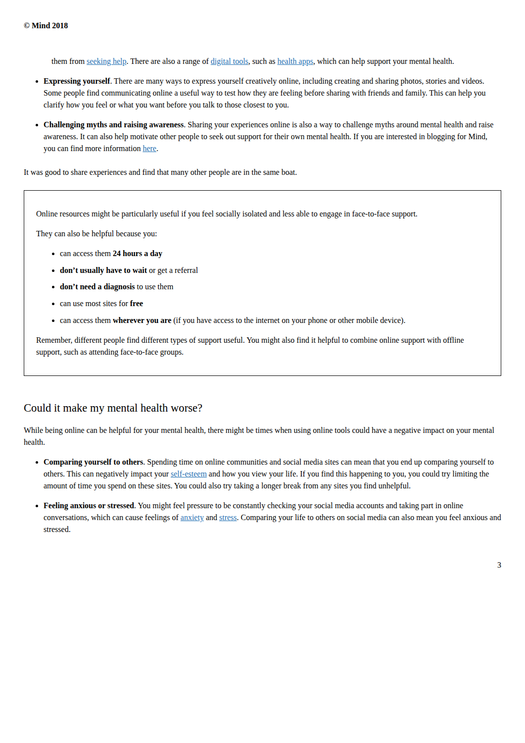© Mind 2018
them from seeking help. There are also a range of digital tools, such as health apps, which can help support your mental health.
Expressing yourself. There are many ways to express yourself creatively online, including creating and sharing photos, stories and videos. Some people find communicating online a useful way to test how they are feeling before sharing with friends and family. This can help you clarify how you feel or what you want before you talk to those closest to you.
Challenging myths and raising awareness. Sharing your experiences online is also a way to challenge myths around mental health and raise awareness. It can also help motivate other people to seek out support for their own mental health. If you are interested in blogging for Mind, you can find more information here.
It was good to share experiences and find that many other people are in the same boat.
Online resources might be particularly useful if you feel socially isolated and less able to engage in face-to-face support.
They can also be helpful because you:
can access them 24 hours a day
don’t usually have to wait or get a referral
don’t need a diagnosis to use them
can use most sites for free
can access them wherever you are (if you have access to the internet on your phone or other mobile device).
Remember, different people find different types of support useful. You might also find it helpful to combine online support with offline support, such as attending face-to-face groups.
Could it make my mental health worse?
While being online can be helpful for your mental health, there might be times when using online tools could have a negative impact on your mental health.
Comparing yourself to others. Spending time on online communities and social media sites can mean that you end up comparing yourself to others. This can negatively impact your self-esteem and how you view your life. If you find this happening to you, you could try limiting the amount of time you spend on these sites. You could also try taking a longer break from any sites you find unhelpful.
Feeling anxious or stressed. You might feel pressure to be constantly checking your social media accounts and taking part in online conversations, which can cause feelings of anxiety and stress. Comparing your life to others on social media can also mean you feel anxious and stressed.
3